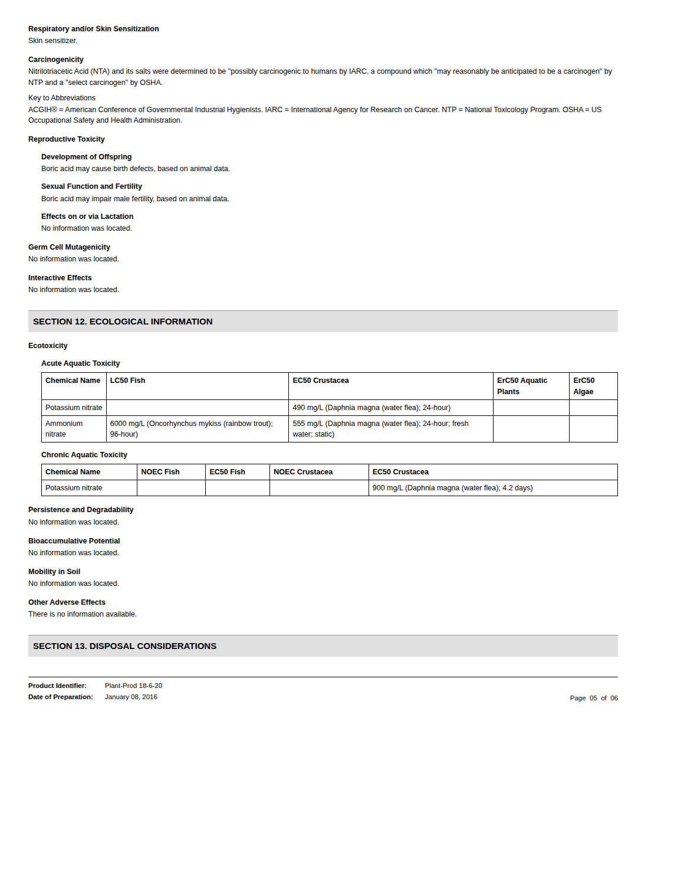Respiratory and/or Skin Sensitization
Skin sensitizer.
Carcinogenicity
Nitrilotriacetic Acid (NTA) and its salts were determined to be "possibly carcinogenic to humans by IARC, a compound which "may reasonably be anticipated to be a carcinogen" by NTP and a "select carcinogen" by OSHA.
Key to Abbreviations
ACGIH® = American Conference of Governmental Industrial Hygienists. IARC = International Agency for Research on Cancer. NTP = National Toxicology Program. OSHA = US Occupational Safety and Health Administration.
Reproductive Toxicity
Development of Offspring
Boric acid may cause birth defects, based on animal data.
Sexual Function and Fertility
Boric acid may impair male fertility, based on animal data.
Effects on or via Lactation
No information was located.
Germ Cell Mutagenicity
No information was located.
Interactive Effects
No information was located.
SECTION 12. ECOLOGICAL INFORMATION
Ecotoxicity
Acute Aquatic Toxicity
| Chemical Name | LC50 Fish | EC50 Crustacea | ErC50 Aquatic Plants | ErC50 Algae |
| --- | --- | --- | --- | --- |
| Potassium nitrate | | 490 mg/L (Daphnia magna (water flea); 24-hour) | | |
| Ammonium nitrate | 6000 mg/L (Oncorhynchus mykiss (rainbow trout); 96-hour) | 555 mg/L (Daphnia magna (water flea); 24-hour; fresh water; static) | | |
Chronic Aquatic Toxicity
| Chemical Name | NOEC Fish | EC50 Fish | NOEC Crustacea | EC50 Crustacea |
| --- | --- | --- | --- | --- |
| Potassium nitrate | | | | 900 mg/L (Daphnia magna (water flea); 4.2 days) |
Persistence and Degradability
No information was located.
Bioaccumulative Potential
No information was located.
Mobility in Soil
No information was located.
Other Adverse Effects
There is no information available.
SECTION 13. DISPOSAL CONSIDERATIONS
Product Identifier: Plant-Prod 18-6-20
Date of Preparation: January 08, 2016
Page 05 of 06